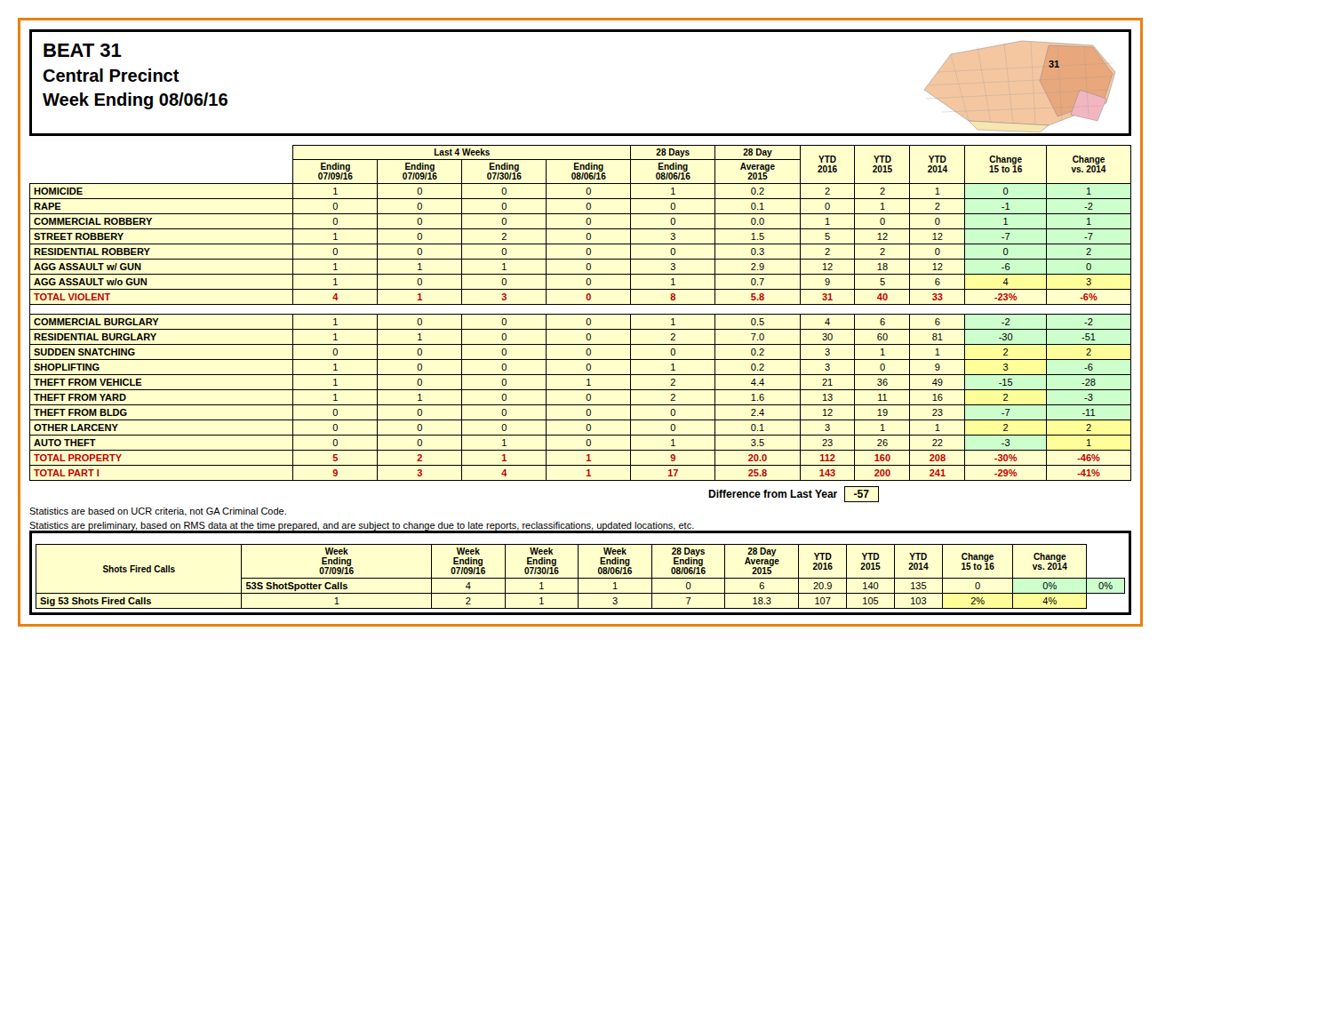BEAT 31
Central Precinct
Week Ending 08/06/16
31
| | Last 4 Weeks | 28 Days | 28 Day | YTD 2016 | YTD 2015 | YTD 2014 | Change 15 to 16 | Change vs. 2014 |
| --- | --- | --- | --- | --- | --- | --- | --- | --- |
| Ending 07/09/16 | Ending 07/09/16 | Ending 07/30/16 | Ending 08/06/16 | Ending 08/06/16 | Average 2015 |
| HOMICIDE | 1 | 0 | 0 | 0 | 1 | 0.2 | 2 | 2 | 1 | 0 | 1 |
| RAPE | 0 | 0 | 0 | 0 | 0 | 0.1 | 0 | 1 | 2 | -1 | -2 |
| COMMERCIAL ROBBERY | 0 | 0 | 0 | 0 | 0 | 0.0 | 1 | 0 | 0 | 1 | 1 |
| STREET ROBBERY | 1 | 0 | 2 | 0 | 3 | 1.5 | 5 | 12 | 12 | -7 | -7 |
| RESIDENTIAL ROBBERY | 0 | 0 | 0 | 0 | 0 | 0.3 | 2 | 2 | 0 | 0 | 2 |
| AGG ASSAULT w/ GUN | 1 | 1 | 1 | 0 | 3 | 2.9 | 12 | 18 | 12 | -6 | 0 |
| AGG ASSAULT w/o GUN | 1 | 0 | 0 | 0 | 1 | 0.7 | 9 | 5 | 6 | 4 | 3 |
| TOTAL VIOLENT | 4 | 1 | 3 | 0 | 8 | 5.8 | 31 | 40 | 33 | -23% | -6% |
| COMMERCIAL BURGLARY | 1 | 0 | 0 | 0 | 1 | 0.5 | 4 | 6 | 6 | -2 | -2 |
| RESIDENTIAL BURGLARY | 1 | 1 | 0 | 0 | 2 | 7.0 | 30 | 60 | 81 | -30 | -51 |
| SUDDEN SNATCHING | 0 | 0 | 0 | 0 | 0 | 0.2 | 3 | 1 | 1 | 2 | 2 |
| SHOPLIFTING | 1 | 0 | 0 | 0 | 1 | 0.2 | 3 | 0 | 9 | 3 | -6 |
| THEFT FROM VEHICLE | 1 | 0 | 0 | 1 | 2 | 4.4 | 21 | 36 | 49 | -15 | -28 |
| THEFT FROM YARD | 1 | 1 | 0 | 0 | 2 | 1.6 | 13 | 11 | 16 | 2 | -3 |
| THEFT FROM BLDG | 0 | 0 | 0 | 0 | 0 | 2.4 | 12 | 19 | 23 | -7 | -11 |
| OTHER LARCENY | 0 | 0 | 0 | 0 | 0 | 0.1 | 3 | 1 | 1 | 2 | 2 |
| AUTO THEFT | 0 | 0 | 1 | 0 | 1 | 3.5 | 23 | 26 | 22 | -3 | 1 |
| TOTAL PROPERTY | 5 | 2 | 1 | 1 | 9 | 20.0 | 112 | 160 | 208 | -30% | -46% |
| TOTAL PART I | 9 | 3 | 4 | 1 | 17 | 25.8 | 143 | 200 | 241 | -29% | -41% |
Difference from Last Year -57
Statistics are based on UCR criteria, not GA Criminal Code.
Statistics are preliminary, based on RMS data at the time prepared, and are subject to change due to late reports, reclassifications, updated locations, etc.
| Shots Fired Calls | Week Ending 07/09/16 | Week Ending 07/09/16 | Week Ending 07/30/16 | Week Ending 08/06/16 | 28 Days Ending 08/06/16 | 28 Day Average 2015 | YTD 2016 | YTD 2015 | YTD 2014 | Change 15 to 16 | Change vs. 2014 |
| --- | --- | --- | --- | --- | --- | --- | --- | --- | --- | --- | --- |
| 53S ShotSpotter Calls | 4 | 1 | 1 | 0 | 6 | 20.9 | 140 | 135 | 0 | 0% | 0% |
| Sig 53 Shots Fired Calls | 1 | 2 | 1 | 3 | 7 | 18.3 | 107 | 105 | 103 | 2% | 4% |